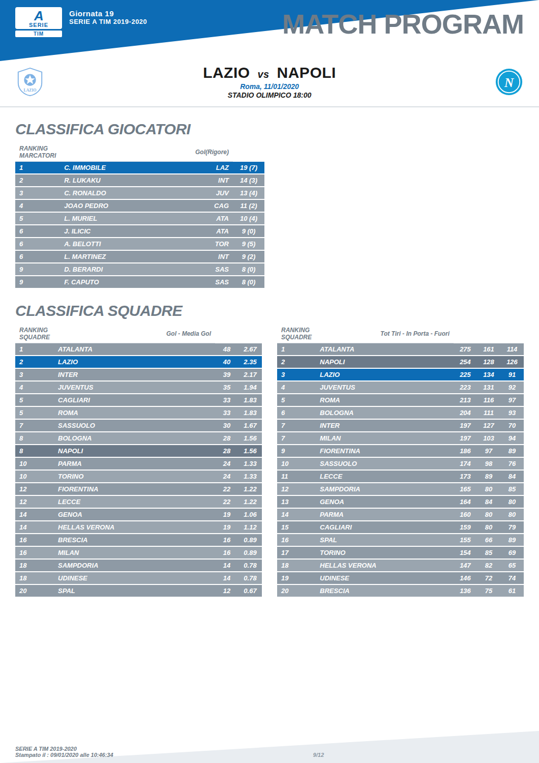A SERIE
TIM
Giornata 19
SERIE A TIM 2019-2020
MATCH PROGRAM
LAZIO
LAZIO vs NAPOLI
Roma, 11/01/2020
STADIO OLIMPICO 18:00
N
CLASSIFICA GIOCATORI
| RANKING MARCATORI | | Gol(Rigore) |
| --- | --- | --- |
| 1 | C. IMMOBILE | LAZ | 19 (7) |
| 2 | R. LUKAKU | INT | 14 (3) |
| 3 | C. RONALDO | JUV | 13 (4) |
| 4 | JOAO PEDRO | CAG | 11 (2) |
| 5 | L. MURIEL | ATA | 10 (4) |
| 6 | J. ILICIC | ATA | 9 (0) |
| 6 | A. BELOTTI | TOR | 9 (5) |
| 6 | L. MARTINEZ | INT | 9 (2) |
| 9 | D. BERARDI | SAS | 8 (0) |
| 9 | F. CAPUTO | SAS | 8 (0) |
CLASSIFICA SQUADRE
| RANKING SQUADRE | Gol - Media Gol |
| --- | --- |
| 1 | ATALANTA | 48 | 2.67 |
| 2 | LAZIO | 40 | 2.35 |
| 3 | INTER | 39 | 2.17 |
| 4 | JUVENTUS | 35 | 1.94 |
| 5 | CAGLIARI | 33 | 1.83 |
| 5 | ROMA | 33 | 1.83 |
| 7 | SASSUOLO | 30 | 1.67 |
| 8 | BOLOGNA | 28 | 1.56 |
| 8 | NAPOLI | 28 | 1.56 |
| 10 | PARMA | 24 | 1.33 |
| 10 | TORINO | 24 | 1.33 |
| 12 | FIORENTINA | 22 | 1.22 |
| 12 | LECCE | 22 | 1.22 |
| 14 | GENOA | 19 | 1.06 |
| 14 | HELLAS VERONA | 19 | 1.12 |
| 16 | BRESCIA | 16 | 0.89 |
| 16 | MILAN | 16 | 0.89 |
| 18 | SAMPDORIA | 14 | 0.78 |
| 18 | UDINESE | 14 | 0.78 |
| 20 | SPAL | 12 | 0.67 |
| RANKING SQUADRE | Tot Tiri - In Porta - Fuori |
| --- | --- |
| 1 | ATALANTA | 275 | 161 | 114 |
| 2 | NAPOLI | 254 | 128 | 126 |
| 3 | LAZIO | 225 | 134 | 91 |
| 4 | JUVENTUS | 223 | 131 | 92 |
| 5 | ROMA | 213 | 116 | 97 |
| 6 | BOLOGNA | 204 | 111 | 93 |
| 7 | INTER | 197 | 127 | 70 |
| 7 | MILAN | 197 | 103 | 94 |
| 9 | FIORENTINA | 186 | 97 | 89 |
| 10 | SASSUOLO | 174 | 98 | 76 |
| 11 | LECCE | 173 | 89 | 84 |
| 12 | SAMPDORIA | 165 | 80 | 85 |
| 13 | GENOA | 164 | 84 | 80 |
| 14 | PARMA | 160 | 80 | 80 |
| 15 | CAGLIARI | 159 | 80 | 79 |
| 16 | SPAL | 155 | 66 | 89 |
| 17 | TORINO | 154 | 85 | 69 |
| 18 | HELLAS VERONA | 147 | 82 | 65 |
| 19 | UDINESE | 146 | 72 | 74 |
| 20 | BRESCIA | 136 | 75 | 61 |
SERIE A TIM 2019-2020
Stampato il : 09/01/2020 alle 10:46:34
9/12